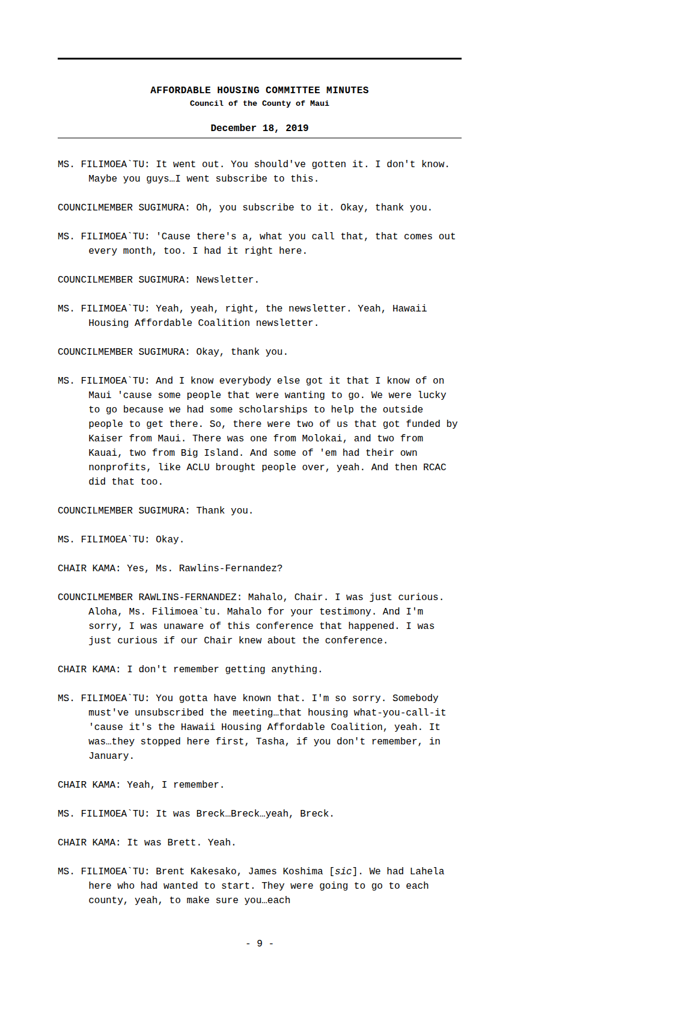AFFORDABLE HOUSING COMMITTEE MINUTES
Council of the County of Maui
December 18, 2019
MS. FILIMOEA`TU: It went out. You should've gotten it. I don't know. Maybe you guys…I went subscribe to this.
COUNCILMEMBER SUGIMURA: Oh, you subscribe to it. Okay, thank you.
MS. FILIMOEA`TU: 'Cause there's a, what you call that, that comes out every month, too. I had it right here.
COUNCILMEMBER SUGIMURA: Newsletter.
MS. FILIMOEA`TU: Yeah, yeah, right, the newsletter. Yeah, Hawaii Housing Affordable Coalition newsletter.
COUNCILMEMBER SUGIMURA: Okay, thank you.
MS. FILIMOEA`TU: And I know everybody else got it that I know of on Maui 'cause some people that were wanting to go. We were lucky to go because we had some scholarships to help the outside people to get there. So, there were two of us that got funded by Kaiser from Maui. There was one from Molokai, and two from Kauai, two from Big Island. And some of 'em had their own nonprofits, like ACLU brought people over, yeah. And then RCAC did that too.
COUNCILMEMBER SUGIMURA: Thank you.
MS. FILIMOEA`TU: Okay.
CHAIR KAMA: Yes, Ms. Rawlins-Fernandez?
COUNCILMEMBER RAWLINS-FERNANDEZ: Mahalo, Chair. I was just curious. Aloha, Ms. Filimoea`tu. Mahalo for your testimony. And I'm sorry, I was unaware of this conference that happened. I was just curious if our Chair knew about the conference.
CHAIR KAMA: I don't remember getting anything.
MS. FILIMOEA`TU: You gotta have known that. I'm so sorry. Somebody must've unsubscribed the meeting…that housing what-you-call-it 'cause it's the Hawaii Housing Affordable Coalition, yeah. It was…they stopped here first, Tasha, if you don't remember, in January.
CHAIR KAMA: Yeah, I remember.
MS. FILIMOEA`TU: It was Breck…Breck…yeah, Breck.
CHAIR KAMA: It was Brett. Yeah.
MS. FILIMOEA`TU: Brent Kakesako, James Koshima [sic]. We had Lahela here who had wanted to start. They were going to go to each county, yeah, to make sure you…each
- 9 -